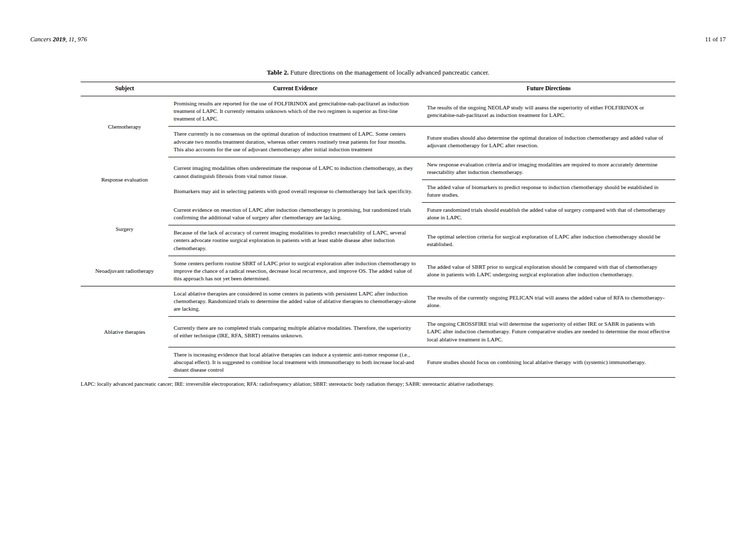Cancers 2019, 11, 976
11 of 17
Table 2. Future directions on the management of locally advanced pancreatic cancer.
| Subject | Current Evidence | Future Directions |
| --- | --- | --- |
| Chemotherapy | Promising results are reported for the use of FOLFIRINOX and gemcitabine-nab-paclitaxel as induction treatment of LAPC. It currently remains unknown which of the two regimen is superior as first-line treatment of LAPC. | The results of the ongoing NEOLAP study will assess the superiority of either FOLFIRINOX or gemcitabine-nab-paclitaxel as induction treatment for LAPC. |
| There currently is no consensus on the optimal duration of induction treatment of LAPC. Some centers advocate two months treatment duration, whereas other centers routinely treat patients for four months. This also accounts for the use of adjuvant chemotherapy after initial induction treatment | Future studies should also determine the optimal duration of induction chemotherapy and added value of adjuvant chemotherapy for LAPC after resection. |
| Response evaluation | Current imaging modalities often underestimate the response of LAPC to induction chemotherapy, as they cannot distinguish fibrosis from vital tumor tissue. Biomarkers may aid in selecting patients with good overall response to chemotherapy but lack specificity. | New response evaluation criteria and/or imaging modalities are required to more accurately determine resectability after induction chemotherapy. |
| The added value of biomarkers to predict response to induction chemotherapy should be established in future studies. |
| Surgery | Current evidence on resection of LAPC after induction chemotherapy is promising, but randomized trials confirming the additional value of surgery after chemotherapy are lacking. | Future randomized trials should establish the added value of surgery compared with that of chemotherapy alone in LAPC. |
| Because of the lack of accuracy of current imaging modalities to predict resectability of LAPC, several centers advocate routine surgical exploration in patients with at least stable disease after induction chemotherapy. | The optimal selection criteria for surgical exploration of LAPC after induction chemotherapy should be established. |
| Neoadjuvant radiotherapy | Some centers perform routine SBRT of LAPC prior to surgical exploration after induction chemotherapy to improve the chance of a radical resection, decrease local recurrence, and improve OS. The added value of this approach has not yet been determined. | The added value of SBRT prior to surgical exploration should be compared with that of chemotherapy alone in patients with LAPC undergoing surgical exploration after induction chemotherapy. |
| Ablative therapies | Local ablative therapies are considered in some centers in patients with persistent LAPC after induction chemotherapy. Randomized trials to determine the added value of ablative therapies to chemotherapy-alone are lacking. | The results of the currently ongoing PELICAN trial will assess the added value of RFA to chemotherapy-alone. |
| Currently there are no completed trials comparing multiple ablative modalities. Therefore, the superiority of either technique (IRE, RFA, SBRT) remains unknown. | The ongoing CROSSFIRE trial will determine the superiority of either IRE or SABR in patients with LAPC after induction chemotherapy. Future comparative studies are needed to determine the most effective local ablative treatment in LAPC. |
| There is increasing evidence that local ablative therapies can induce a systemic anti-tumor response (i.e., abscopal effect). It is suggested to combine local treatment with immunotherapy to both increase local-and distant disease control | Future studies should focus on combining local ablative therapy with (systemic) immunotherapy. |
LAPC: locally advanced pancreatic cancer; IRE: irreversible electroporation; RFA: radiofrequency ablation; SBRT: stereotactic body radiation therapy; SABR: stereotactic ablative radiotherapy.